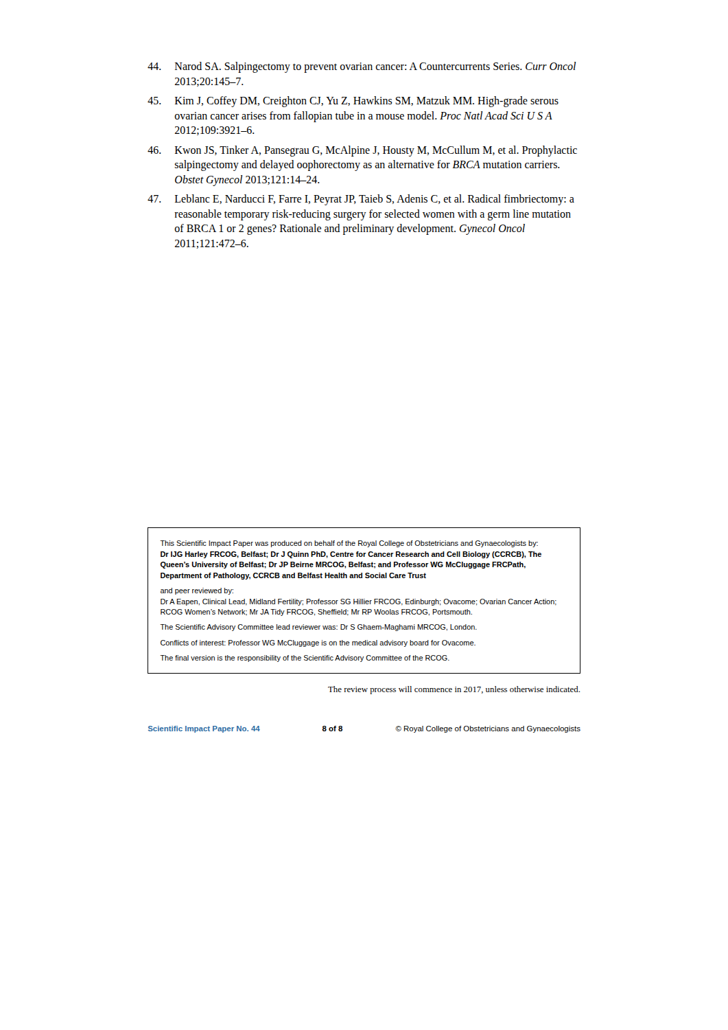44. Narod SA. Salpingectomy to prevent ovarian cancer: A Countercurrents Series. Curr Oncol 2013;20:145–7.
45. Kim J, Coffey DM, Creighton CJ, Yu Z, Hawkins SM, Matzuk MM. High-grade serous ovarian cancer arises from fallopian tube in a mouse model. Proc Natl Acad Sci U S A 2012;109:3921–6.
46. Kwon JS, Tinker A, Pansegrau G, McAlpine J, Housty M, McCullum M, et al. Prophylactic salpingectomy and delayed oophorectomy as an alternative for BRCA mutation carriers. Obstet Gynecol 2013;121:14–24.
47. Leblanc E, Narducci F, Farre I, Peyrat JP, Taieb S, Adenis C, et al. Radical fimbriectomy: a reasonable temporary risk-reducing surgery for selected women with a germ line mutation of BRCA 1 or 2 genes? Rationale and preliminary development. Gynecol Oncol 2011;121:472–6.
This Scientific Impact Paper was produced on behalf of the Royal College of Obstetricians and Gynaecologists by:
Dr IJG Harley FRCOG, Belfast; Dr J Quinn PhD, Centre for Cancer Research and Cell Biology (CCRCB), The Queen’s University of Belfast; Dr JP Beirne MRCOG, Belfast; and Professor WG McCluggage FRCPath, Department of Pathology, CCRCB and Belfast Health and Social Care Trust
and peer reviewed by:
Dr A Eapen, Clinical Lead, Midland Fertility; Professor SG Hillier FRCOG, Edinburgh; Ovacome; Ovarian Cancer Action; RCOG Women’s Network; Mr JA Tidy FRCOG, Sheffield; Mr RP Woolas FRCOG, Portsmouth.
The Scientific Advisory Committee lead reviewer was: Dr S Ghaem-Maghami MRCOG, London.
Conflicts of interest: Professor WG McCluggage is on the medical advisory board for Ovacome.
The final version is the responsibility of the Scientific Advisory Committee of the RCOG.
The review process will commence in 2017, unless otherwise indicated.
Scientific Impact Paper No. 44
8 of 8
© Royal College of Obstetricians and Gynaecologists